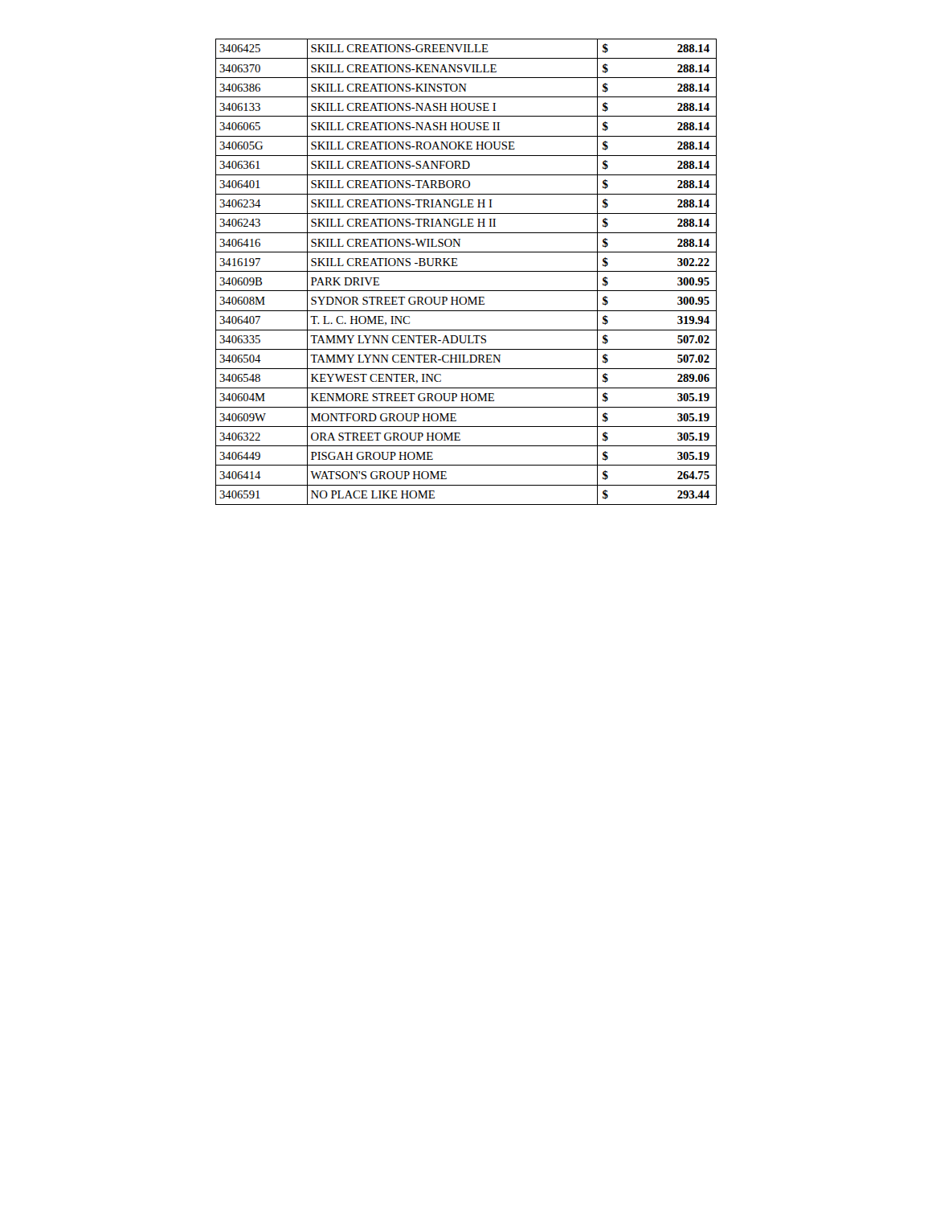| 3406425 | SKILL CREATIONS-GREENVILLE | $ 288.14 |
| 3406370 | SKILL CREATIONS-KENANSVILLE | $ 288.14 |
| 3406386 | SKILL CREATIONS-KINSTON | $ 288.14 |
| 3406133 | SKILL CREATIONS-NASH HOUSE I | $ 288.14 |
| 3406065 | SKILL CREATIONS-NASH HOUSE II | $ 288.14 |
| 340605G | SKILL CREATIONS-ROANOKE HOUSE | $ 288.14 |
| 3406361 | SKILL CREATIONS-SANFORD | $ 288.14 |
| 3406401 | SKILL CREATIONS-TARBORO | $ 288.14 |
| 3406234 | SKILL CREATIONS-TRIANGLE H I | $ 288.14 |
| 3406243 | SKILL CREATIONS-TRIANGLE H II | $ 288.14 |
| 3406416 | SKILL CREATIONS-WILSON | $ 288.14 |
| 3416197 | SKILL CREATIONS -BURKE | $ 302.22 |
| 340609B | PARK DRIVE | $ 300.95 |
| 340608M | SYDNOR STREET GROUP HOME | $ 300.95 |
| 3406407 | T. L. C. HOME, INC | $ 319.94 |
| 3406335 | TAMMY LYNN CENTER-ADULTS | $ 507.02 |
| 3406504 | TAMMY LYNN CENTER-CHILDREN | $ 507.02 |
| 3406548 | KEYWEST CENTER, INC | $ 289.06 |
| 340604M | KENMORE STREET GROUP HOME | $ 305.19 |
| 340609W | MONTFORD GROUP HOME | $ 305.19 |
| 3406322 | ORA STREET GROUP HOME | $ 305.19 |
| 3406449 | PISGAH GROUP HOME | $ 305.19 |
| 3406414 | WATSON'S GROUP HOME | $ 264.75 |
| 3406591 | NO PLACE LIKE HOME | $ 293.44 |